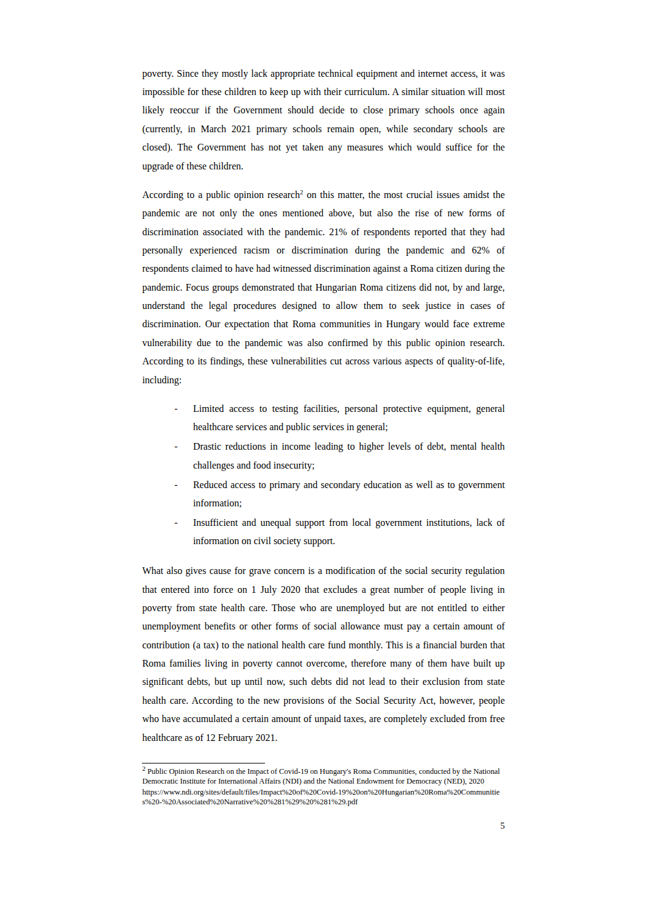poverty. Since they mostly lack appropriate technical equipment and internet access, it was impossible for these children to keep up with their curriculum. A similar situation will most likely reoccur if the Government should decide to close primary schools once again (currently, in March 2021 primary schools remain open, while secondary schools are closed). The Government has not yet taken any measures which would suffice for the upgrade of these children.
According to a public opinion research2 on this matter, the most crucial issues amidst the pandemic are not only the ones mentioned above, but also the rise of new forms of discrimination associated with the pandemic. 21% of respondents reported that they had personally experienced racism or discrimination during the pandemic and 62% of respondents claimed to have had witnessed discrimination against a Roma citizen during the pandemic. Focus groups demonstrated that Hungarian Roma citizens did not, by and large, understand the legal procedures designed to allow them to seek justice in cases of discrimination. Our expectation that Roma communities in Hungary would face extreme vulnerability due to the pandemic was also confirmed by this public opinion research. According to its findings, these vulnerabilities cut across various aspects of quality-of-life, including:
Limited access to testing facilities, personal protective equipment, general healthcare services and public services in general;
Drastic reductions in income leading to higher levels of debt, mental health challenges and food insecurity;
Reduced access to primary and secondary education as well as to government information;
Insufficient and unequal support from local government institutions, lack of information on civil society support.
What also gives cause for grave concern is a modification of the social security regulation that entered into force on 1 July 2020 that excludes a great number of people living in poverty from state health care. Those who are unemployed but are not entitled to either unemployment benefits or other forms of social allowance must pay a certain amount of contribution (a tax) to the national health care fund monthly. This is a financial burden that Roma families living in poverty cannot overcome, therefore many of them have built up significant debts, but up until now, such debts did not lead to their exclusion from state health care. According to the new provisions of the Social Security Act, however, people who have accumulated a certain amount of unpaid taxes, are completely excluded from free healthcare as of 12 February 2021.
2 Public Opinion Research on the Impact of Covid-19 on Hungary's Roma Communities, conducted by the National Democratic Institute for International Affairs (NDI) and the National Endowment for Democracy (NED), 2020 https://www.ndi.org/sites/default/files/Impact%20of%20Covid-19%20on%20Hungarian%20Roma%20Communities%20-%20Associated%20Narrative%20%281%29%20%281%29.pdf
5